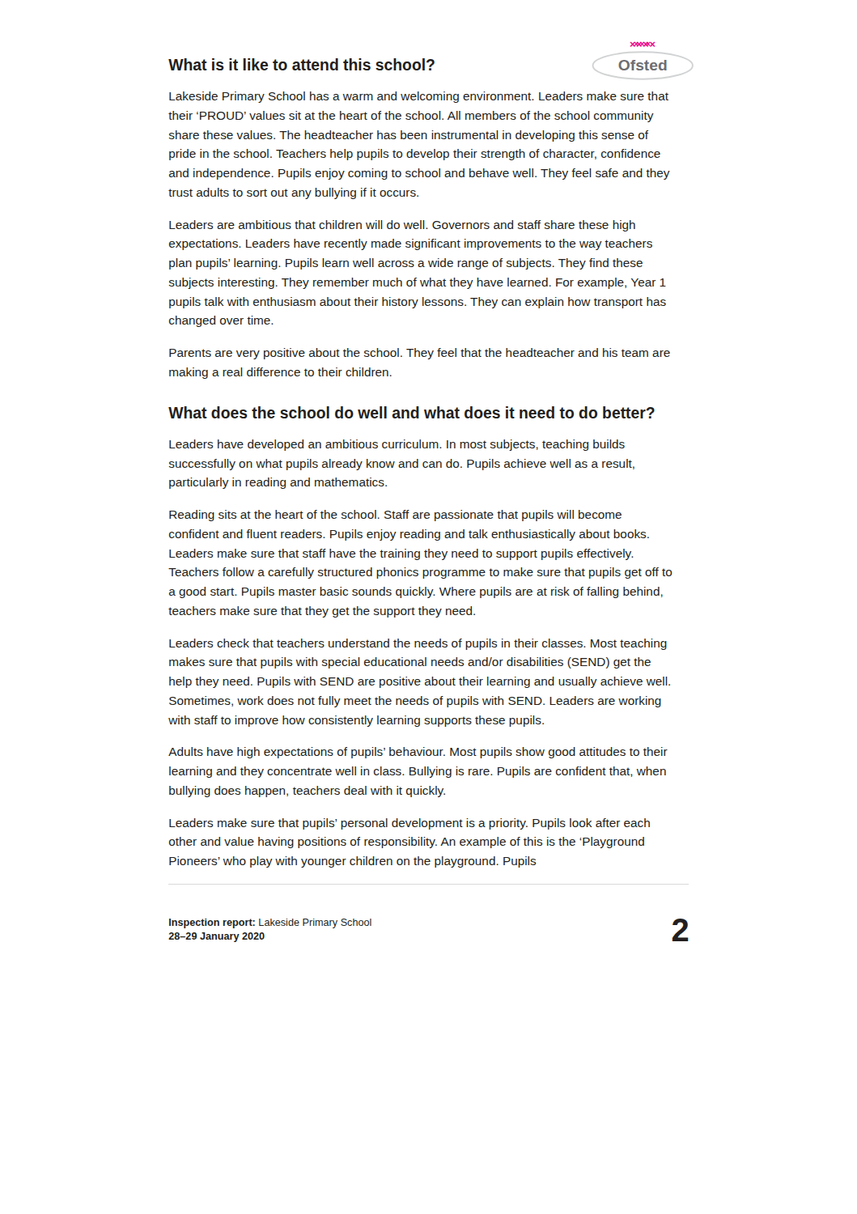×××× ××× Ofsted
What is it like to attend this school?
Lakeside Primary School has a warm and welcoming environment. Leaders make sure that their ‘PROUD’ values sit at the heart of the school. All members of the school community share these values. The headteacher has been instrumental in developing this sense of pride in the school. Teachers help pupils to develop their strength of character, confidence and independence. Pupils enjoy coming to school and behave well. They feel safe and they trust adults to sort out any bullying if it occurs.
Leaders are ambitious that children will do well. Governors and staff share these high expectations. Leaders have recently made significant improvements to the way teachers plan pupils’ learning. Pupils learn well across a wide range of subjects. They find these subjects interesting. They remember much of what they have learned. For example, Year 1 pupils talk with enthusiasm about their history lessons. They can explain how transport has changed over time.
Parents are very positive about the school. They feel that the headteacher and his team are making a real difference to their children.
What does the school do well and what does it need to do better?
Leaders have developed an ambitious curriculum. In most subjects, teaching builds successfully on what pupils already know and can do. Pupils achieve well as a result, particularly in reading and mathematics.
Reading sits at the heart of the school. Staff are passionate that pupils will become confident and fluent readers. Pupils enjoy reading and talk enthusiastically about books. Leaders make sure that staff have the training they need to support pupils effectively. Teachers follow a carefully structured phonics programme to make sure that pupils get off to a good start. Pupils master basic sounds quickly. Where pupils are at risk of falling behind, teachers make sure that they get the support they need.
Leaders check that teachers understand the needs of pupils in their classes. Most teaching makes sure that pupils with special educational needs and/or disabilities (SEND) get the help they need. Pupils with SEND are positive about their learning and usually achieve well. Sometimes, work does not fully meet the needs of pupils with SEND. Leaders are working with staff to improve how consistently learning supports these pupils.
Adults have high expectations of pupils’ behaviour. Most pupils show good attitudes to their learning and they concentrate well in class. Bullying is rare. Pupils are confident that, when bullying does happen, teachers deal with it quickly.
Leaders make sure that pupils’ personal development is a priority. Pupils look after each other and value having positions of responsibility. An example of this is the ‘Playground Pioneers’ who play with younger children on the playground. Pupils
Inspection report: Lakeside Primary School
28–29 January 2020
2